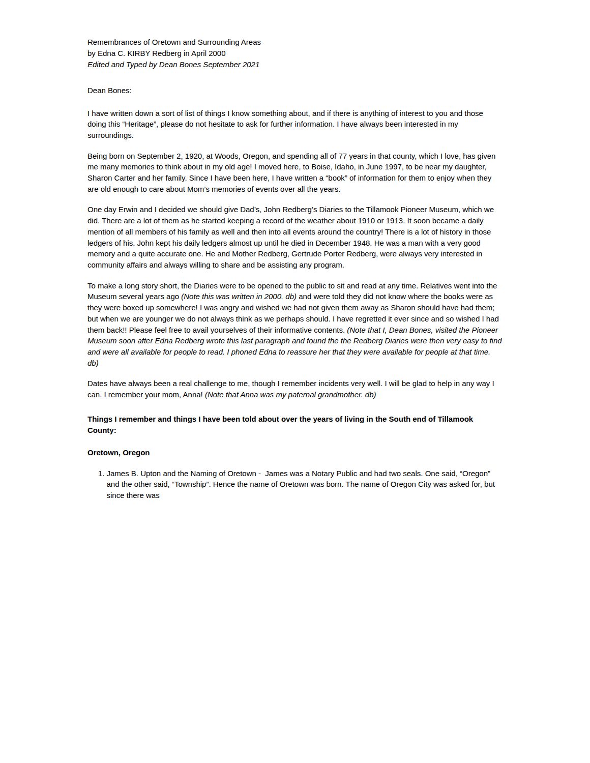Remembrances of Oretown and Surrounding Areas
by Edna C. KIRBY Redberg in April 2000
Edited and Typed by Dean Bones September 2021
Dean Bones:
I have written down a sort of list of things I know something about, and if there is anything of interest to you and those doing this “Heritage”, please do not hesitate to ask for further information. I have always been interested in my surroundings.
Being born on September 2, 1920, at Woods, Oregon, and spending all of 77 years in that county, which I love, has given me many memories to think about in my old age! I moved here, to Boise, Idaho, in June 1997, to be near my daughter, Sharon Carter and her family. Since I have been here, I have written a “book” of information for them to enjoy when they are old enough to care about Mom’s memories of events over all the years.
One day Erwin and I decided we should give Dad’s, John Redberg’s Diaries to the Tillamook Pioneer Museum, which we did. There are a lot of them as he started keeping a record of the weather about 1910 or 1913. It soon became a daily mention of all members of his family as well and then into all events around the country! There is a lot of history in those ledgers of his. John kept his daily ledgers almost up until he died in December 1948. He was a man with a very good memory and a quite accurate one. He and Mother Redberg, Gertrude Porter Redberg, were always very interested in community affairs and always willing to share and be assisting any program.
To make a long story short, the Diaries were to be opened to the public to sit and read at any time. Relatives went into the Museum several years ago (Note this was written in 2000. db) and were told they did not know where the books were as they were boxed up somewhere! I was angry and wished we had not given them away as Sharon should have had them; but when we are younger we do not always think as we perhaps should. I have regretted it ever since and so wished I had them back!! Please feel free to avail yourselves of their informative contents. (Note that I, Dean Bones, visited the Pioneer Museum soon after Edna Redberg wrote this last paragraph and found the the Redberg Diaries were then very easy to find and were all available for people to read. I phoned Edna to reassure her that they were available for people at that time. db)
Dates have always been a real challenge to me, though I remember incidents very well. I will be glad to help in any way I can. I remember your mom, Anna! (Note that Anna was my paternal grandmother. db)
Things I remember and things I have been told about over the years of living in the South end of Tillamook County:
Oretown, Oregon
James B. Upton and the Naming of Oretown - James was a Notary Public and had two seals. One said, “Oregon” and the other said, “Township”. Hence the name of Oretown was born. The name of Oregon City was asked for, but since there was